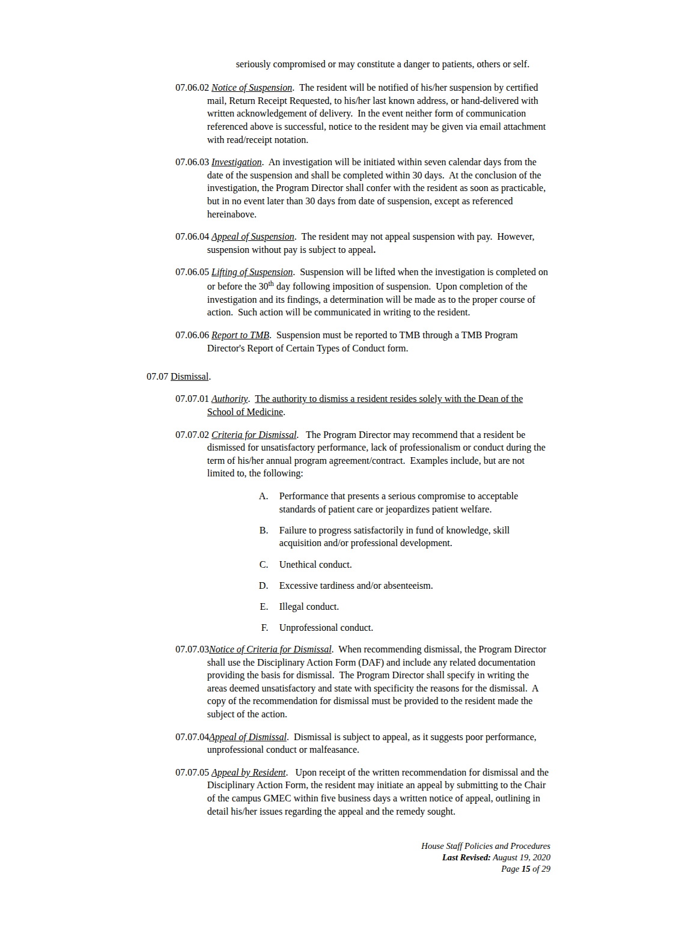seriously compromised or may constitute a danger to patients, others or self.
07.06.02 Notice of Suspension. The resident will be notified of his/her suspension by certified mail, Return Receipt Requested, to his/her last known address, or hand-delivered with written acknowledgement of delivery. In the event neither form of communication referenced above is successful, notice to the resident may be given via email attachment with read/receipt notation.
07.06.03 Investigation. An investigation will be initiated within seven calendar days from the date of the suspension and shall be completed within 30 days. At the conclusion of the investigation, the Program Director shall confer with the resident as soon as practicable, but in no event later than 30 days from date of suspension, except as referenced hereinabove.
07.06.04 Appeal of Suspension. The resident may not appeal suspension with pay. However, suspension without pay is subject to appeal.
07.06.05 Lifting of Suspension. Suspension will be lifted when the investigation is completed on or before the 30th day following imposition of suspension. Upon completion of the investigation and its findings, a determination will be made as to the proper course of action. Such action will be communicated in writing to the resident.
07.06.06 Report to TMB. Suspension must be reported to TMB through a TMB Program Director's Report of Certain Types of Conduct form.
07.07 Dismissal.
07.07.01 Authority. The authority to dismiss a resident resides solely with the Dean of the School of Medicine.
07.07.02 Criteria for Dismissal. The Program Director may recommend that a resident be dismissed for unsatisfactory performance, lack of professionalism or conduct during the term of his/her annual program agreement/contract. Examples include, but are not limited to, the following:
Performance that presents a serious compromise to acceptable standards of patient care or jeopardizes patient welfare.
Failure to progress satisfactorily in fund of knowledge, skill acquisition and/or professional development.
Unethical conduct.
Excessive tardiness and/or absenteeism.
Illegal conduct.
Unprofessional conduct.
07.07.03 Notice of Criteria for Dismissal. When recommending dismissal, the Program Director shall use the Disciplinary Action Form (DAF) and include any related documentation providing the basis for dismissal. The Program Director shall specify in writing the areas deemed unsatisfactory and state with specificity the reasons for the dismissal. A copy of the recommendation for dismissal must be provided to the resident made the subject of the action.
07.07.04 Appeal of Dismissal. Dismissal is subject to appeal, as it suggests poor performance, unprofessional conduct or malfeasance.
07.07.05 Appeal by Resident. Upon receipt of the written recommendation for dismissal and the Disciplinary Action Form, the resident may initiate an appeal by submitting to the Chair of the campus GMEC within five business days a written notice of appeal, outlining in detail his/her issues regarding the appeal and the remedy sought.
House Staff Policies and Procedures
Last Revised: August 19, 2020
Page 15 of 29